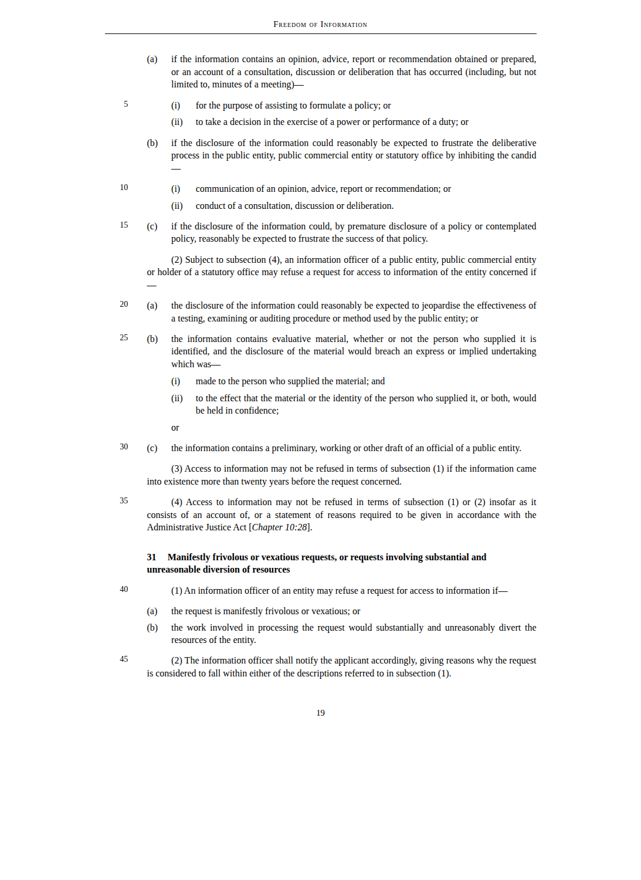Freedom of Information
(a) if the information contains an opinion, advice, report or recommendation obtained or prepared, or an account of a consultation, discussion or deliberation that has occurred (including, but not limited to, minutes of a meeting)—
5
(i) for the purpose of assisting to formulate a policy; or
(ii) to take a decision in the exercise of a power or performance of a duty; or
(b) if the disclosure of the information could reasonably be expected to frustrate the deliberative process in the public entity, public commercial entity or statutory office by inhibiting the candid—
10
(i) communication of an opinion, advice, report or recommendation; or
(ii) conduct of a consultation, discussion or deliberation.
15
(c) if the disclosure of the information could, by premature disclosure of a policy or contemplated policy, reasonably be expected to frustrate the success of that policy.
(2) Subject to subsection (4), an information officer of a public entity, public commercial entity or holder of a statutory office may refuse a request for access to information of the entity concerned if—
20
(a) the disclosure of the information could reasonably be expected to jeopardise the effectiveness of a testing, examining or auditing procedure or method used by the public entity; or
25
(b) the information contains evaluative material, whether or not the person who supplied it is identified, and the disclosure of the material would breach an express or implied undertaking which was—
(i) made to the person who supplied the material; and
(ii) to the effect that the material or the identity of the person who supplied it, or both, would be held in confidence;
or
30
(c) the information contains a preliminary, working or other draft of an official of a public entity.
(3) Access to information may not be refused in terms of subsection (1) if the information came into existence more than twenty years before the request concerned.
35
(4) Access to information may not be refused in terms of subsection (1) or (2) insofar as it consists of an account of, or a statement of reasons required to be given in accordance with the Administrative Justice Act [Chapter 10:28].
31 Manifestly frivolous or vexatious requests, or requests involving substantial and unreasonable diversion of resources
40
(1) An information officer of an entity may refuse a request for access to information if—
(a) the request is manifestly frivolous or vexatious; or
(b) the work involved in processing the request would substantially and unreasonably divert the resources of the entity.
45
(2) The information officer shall notify the applicant accordingly, giving reasons why the request is considered to fall within either of the descriptions referred to in subsection (1).
19